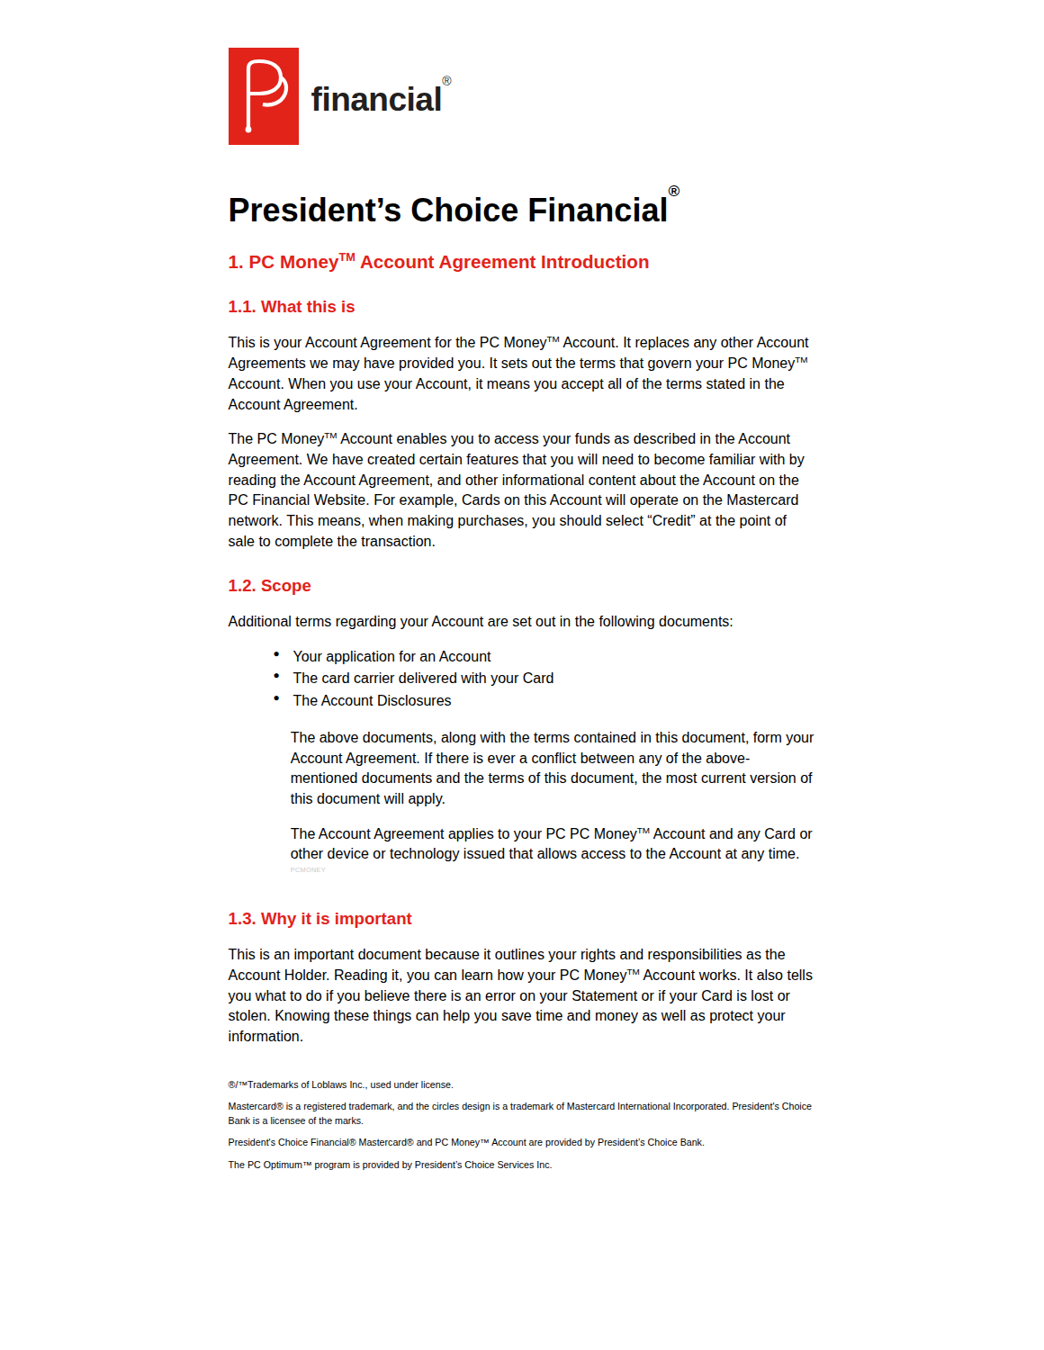financial®
President’s Choice Financial®
1. PC MoneyTM Account Agreement Introduction
1.1. What this is
This is your Account Agreement for the PC MoneyTM Account. It replaces any other Account Agreements we may have provided you. It sets out the terms that govern your PC MoneyTM Account. When you use your Account, it means you accept all of the terms stated in the Account Agreement.
The PC MoneyTM Account enables you to access your funds as described in the Account Agreement. We have created certain features that you will need to become familiar with by reading the Account Agreement, and other informational content about the Account on the PC Financial Website. For example, Cards on this Account will operate on the Mastercard network. This means, when making purchases, you should select “Credit” at the point of sale to complete the transaction.
1.2. Scope
Additional terms regarding your Account are set out in the following documents:
Your application for an Account
The card carrier delivered with your Card
The Account Disclosures
The above documents, along with the terms contained in this document, form your Account Agreement. If there is ever a conflict between any of the above-mentioned documents and the terms of this document, the most current version of this document will apply.
The Account Agreement applies to your PC PC MoneyTM Account and any Card or other device or technology issued that allows access to the Account at any time. PCMONEY
1.3. Why it is important
This is an important document because it outlines your rights and responsibilities as the Account Holder. Reading it, you can learn how your PC MoneyTM Account works. It also tells you what to do if you believe there is an error on your Statement or if your Card is lost or stolen. Knowing these things can help you save time and money as well as protect your information.
®/™Trademarks of Loblaws Inc., used under license.
Mastercard® is a registered trademark, and the circles design is a trademark of Mastercard International Incorporated. President's Choice Bank is a licensee of the marks.
President's Choice Financial® Mastercard® and PC Money™ Account are provided by President’s Choice Bank.
The PC Optimum™ program is provided by President’s Choice Services Inc.